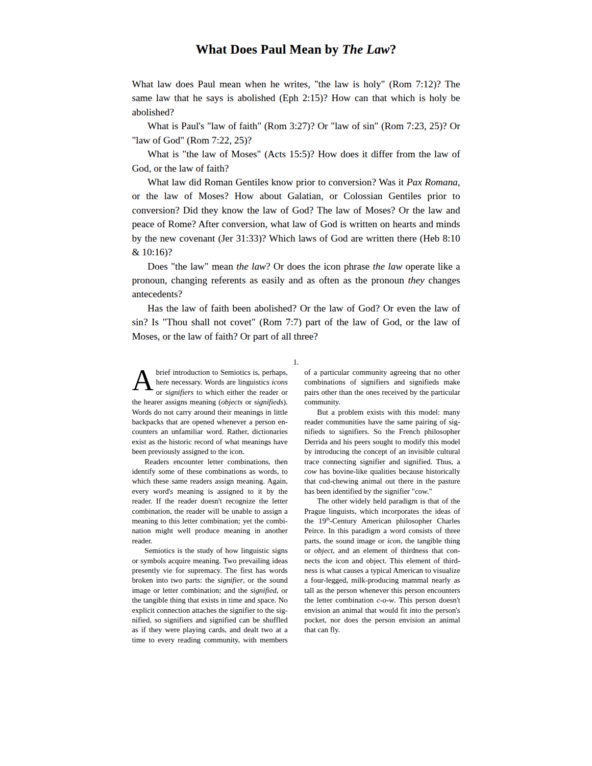What Does Paul Mean by The Law?
What law does Paul mean when he writes, "the law is holy" (Rom 7:12)? The same law that he says is abolished (Eph 2:15)? How can that which is holy be abolished?
What is Paul's "law of faith" (Rom 3:27)? Or "law of sin" (Rom 7:23, 25)? Or "law of God" (Rom 7:22, 25)?
What is "the law of Moses" (Acts 15:5)? How does it differ from the law of God, or the law of faith?
What law did Roman Gentiles know prior to conversion? Was it Pax Romana, or the law of Moses? How about Galatian, or Colossian Gentiles prior to conversion? Did they know the law of God? The law of Moses? Or the law and peace of Rome? After conversion, what law of God is written on hearts and minds by the new covenant (Jer 31:33)? Which laws of God are written there (Heb 8:10 & 10:16)?
Does "the law" mean the law? Or does the icon phrase the law operate like a pronoun, changing referents as easily and as often as the pronoun they changes antecedents?
Has the law of faith been abolished? Or the law of God? Or even the law of sin? Is "Thou shall not covet" (Rom 7:7) part of the law of God, or the law of Moses, or the law of faith? Or part of all three?
1.
Abrief introduction to Semiotics is, perhaps, here necessary. Words are linguistics icons or signifiers to which either the reader or the hearer assigns meaning (objects or signifieds). Words do not carry around their meanings in little backpacks that are opened whenever a person encounters an unfamiliar word. Rather, dictionaries exist as the historic record of what meanings have been previously assigned to the icon.
Readers encounter letter combinations, then identify some of these combinations as words, to which these same readers assign meaning. Again, every word's meaning is assigned to it by the reader. If the reader doesn't recognize the letter combination, the reader will be unable to assign a meaning to this letter combination; yet the combination might well produce meaning in another reader.
Semiotics is the study of how linguistic signs or symbols acquire meaning. Two prevailing ideas presently vie for supremacy. The first has words broken into two parts: the signifier, or the sound image or letter combination; and the signified, or the tangible thing that exists in time and space. No explicit connection attaches the signifier to the signified, so signifiers and signified can be shuffled as if they were playing cards, and dealt two at a time to every reading community, with members of a particular community agreeing that no other combinations of signifiers and signifieds make pairs other than the ones received by the particular community.
But a problem exists with this model: many reader communities have the same pairing of signifieds to signifiers. So the French philosopher Derrida and his peers sought to modify this model by introducing the concept of an invisible cultural trace connecting signifier and signified. Thus, a cow has bovine-like qualities because historically that cud-chewing animal out there in the pasture has been identified by the signifier "cow."
The other widely held paradigm is that of the Prague linguists, which incorporates the ideas of the 19th-Century American philosopher Charles Peirce. In this paradigm a word consists of three parts, the sound image or icon, the tangible thing or object, and an element of thirdness that connects the icon and object. This element of thirdness is what causes a typical American to visualize a four-legged, milk-producing mammal nearly as tall as the person whenever this person encounters the letter combination c-o-w. This person doesn't envision an animal that would fit into the person's pocket, nor does the person envision an animal that can fly.